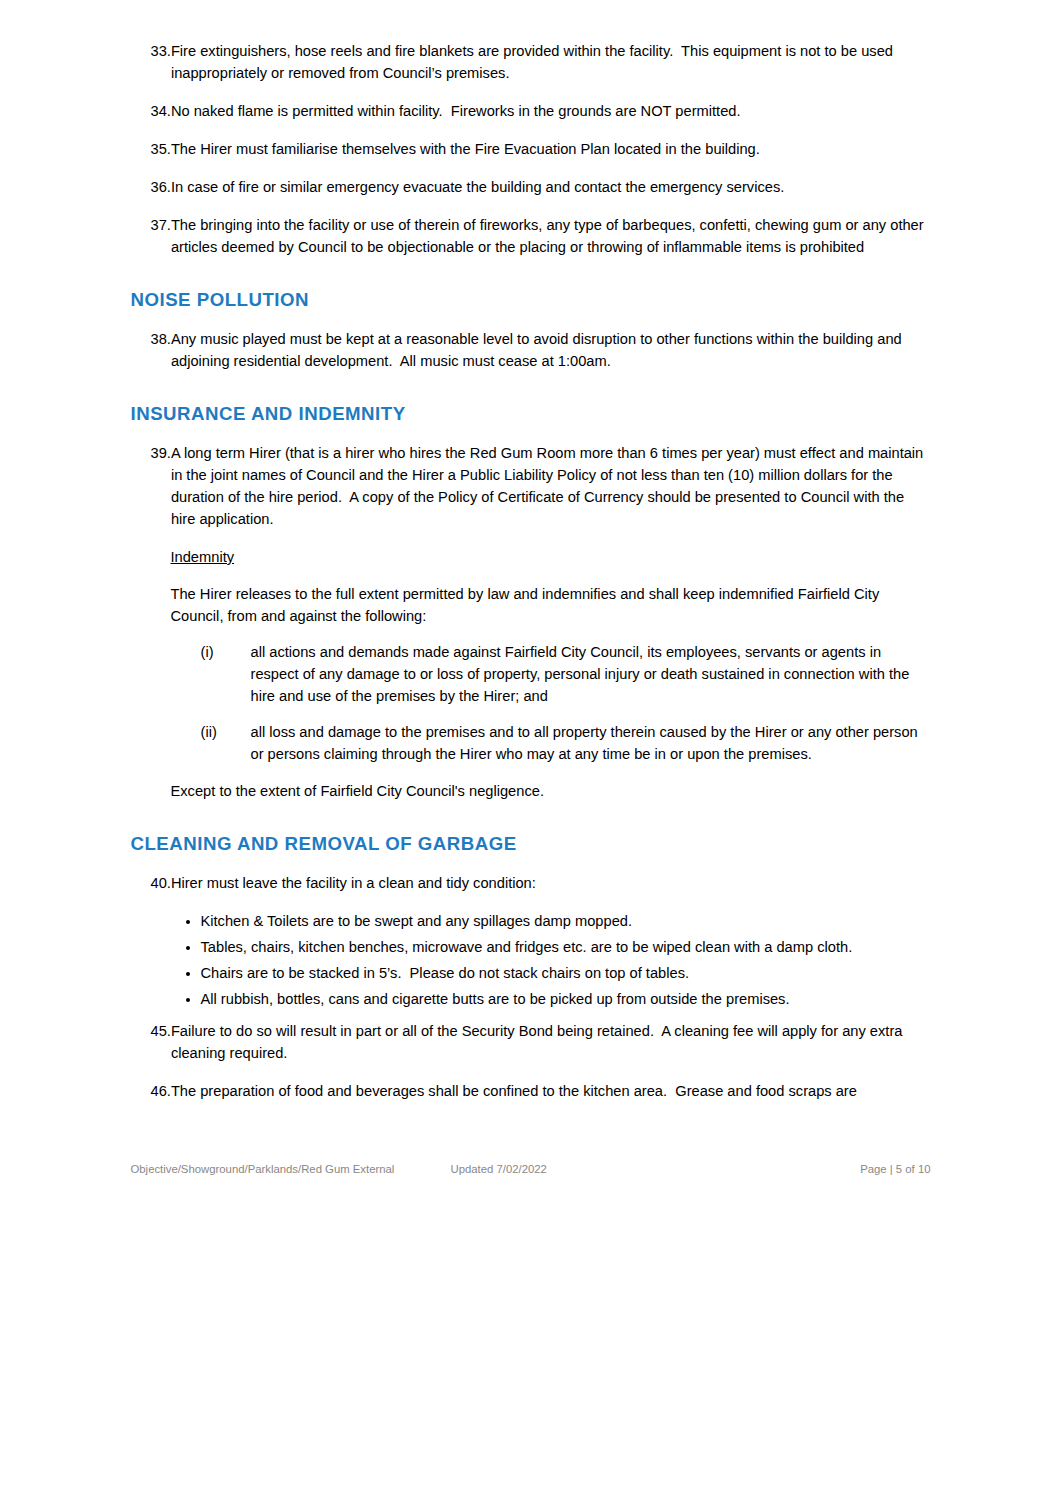33. Fire extinguishers, hose reels and fire blankets are provided within the facility. This equipment is not to be used inappropriately or removed from Council’s premises.
34. No naked flame is permitted within facility. Fireworks in the grounds are NOT permitted.
35. The Hirer must familiarise themselves with the Fire Evacuation Plan located in the building.
36. In case of fire or similar emergency evacuate the building and contact the emergency services.
37. The bringing into the facility or use of therein of fireworks, any type of barbeques, confetti, chewing gum or any other articles deemed by Council to be objectionable or the placing or throwing of inflammable items is prohibited
NOISE POLLUTION
38. Any music played must be kept at a reasonable level to avoid disruption to other functions within the building and adjoining residential development. All music must cease at 1:00am.
INSURANCE AND INDEMNITY
39. A long term Hirer (that is a hirer who hires the Red Gum Room more than 6 times per year) must effect and maintain in the joint names of Council and the Hirer a Public Liability Policy of not less than ten (10) million dollars for the duration of the hire period. A copy of the Policy of Certificate of Currency should be presented to Council with the hire application.
Indemnity
The Hirer releases to the full extent permitted by law and indemnifies and shall keep indemnified Fairfield City Council, from and against the following:
(i) all actions and demands made against Fairfield City Council, its employees, servants or agents in respect of any damage to or loss of property, personal injury or death sustained in connection with the hire and use of the premises by the Hirer; and
(ii) all loss and damage to the premises and to all property therein caused by the Hirer or any other person or persons claiming through the Hirer who may at any time be in or upon the premises.
Except to the extent of Fairfield City Council's negligence.
CLEANING AND REMOVAL OF GARBAGE
40. Hirer must leave the facility in a clean and tidy condition:
Kitchen & Toilets are to be swept and any spillages damp mopped.
Tables, chairs, kitchen benches, microwave and fridges etc. are to be wiped clean with a damp cloth.
Chairs are to be stacked in 5’s. Please do not stack chairs on top of tables.
All rubbish, bottles, cans and cigarette butts are to be picked up from outside the premises.
45. Failure to do so will result in part or all of the Security Bond being retained. A cleaning fee will apply for any extra cleaning required.
46. The preparation of food and beverages shall be confined to the kitchen area. Grease and food scraps are
Objective/Showground/Parklands/Red Gum External
Updated 7/02/2022
Page | 5 of 10